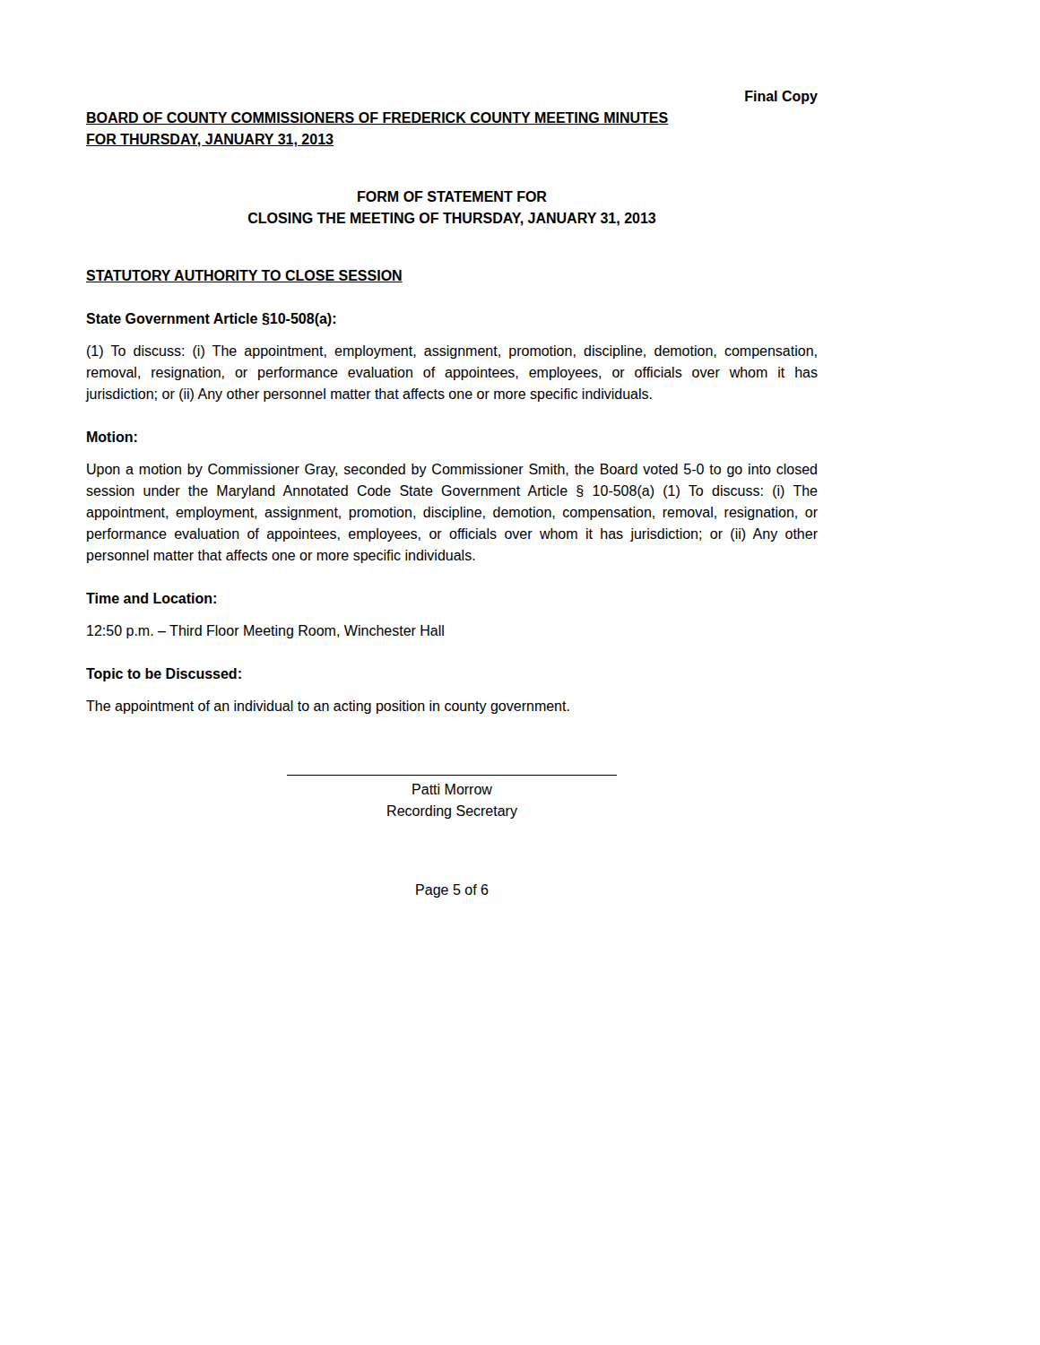Final Copy
BOARD OF COUNTY COMMISSIONERS OF FREDERICK COUNTY MEETING MINUTES
FOR THURSDAY, JANUARY 31, 2013
FORM OF STATEMENT FOR
CLOSING THE MEETING OF THURSDAY, JANUARY 31, 2013
STATUTORY AUTHORITY TO CLOSE SESSION
State Government Article §10-508(a):
(1) To discuss: (i) The appointment, employment, assignment, promotion, discipline, demotion, compensation, removal, resignation, or performance evaluation of appointees, employees, or officials over whom it has jurisdiction; or (ii) Any other personnel matter that affects one or more specific individuals.
Motion:
Upon a motion by Commissioner Gray, seconded by Commissioner Smith, the Board voted 5-0 to go into closed session under the Maryland Annotated Code State Government Article § 10-508(a) (1) To discuss: (i) The appointment, employment, assignment, promotion, discipline, demotion, compensation, removal, resignation, or performance evaluation of appointees, employees, or officials over whom it has jurisdiction; or (ii) Any other personnel matter that affects one or more specific individuals.
Time and Location:
12:50 p.m. – Third Floor Meeting Room, Winchester Hall
Topic to be Discussed:
The appointment of an individual to an acting position in county government.
Patti Morrow
Recording Secretary
Page 5 of 6